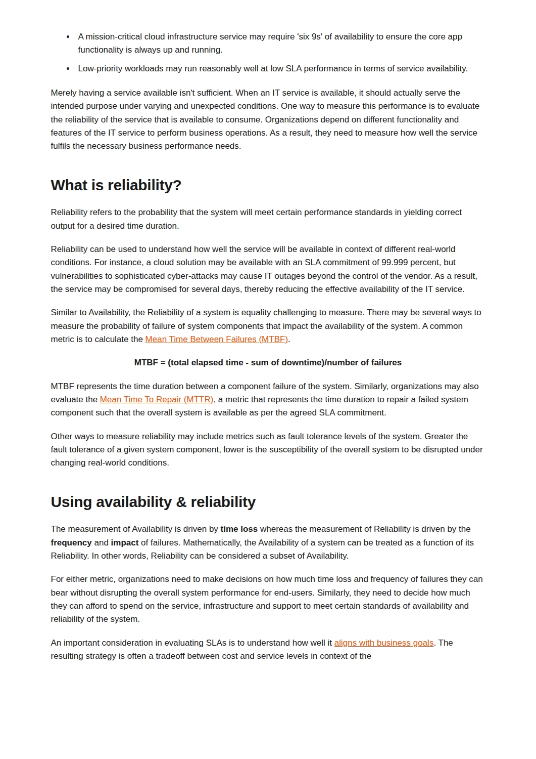A mission-critical cloud infrastructure service may require 'six 9s' of availability to ensure the core app functionality is always up and running.
Low-priority workloads may run reasonably well at low SLA performance in terms of service availability.
Merely having a service available isn't sufficient. When an IT service is available, it should actually serve the intended purpose under varying and unexpected conditions. One way to measure this performance is to evaluate the reliability of the service that is available to consume. Organizations depend on different functionality and features of the IT service to perform business operations. As a result, they need to measure how well the service fulfils the necessary business performance needs.
What is reliability?
Reliability refers to the probability that the system will meet certain performance standards in yielding correct output for a desired time duration.
Reliability can be used to understand how well the service will be available in context of different real-world conditions. For instance, a cloud solution may be available with an SLA commitment of 99.999 percent, but vulnerabilities to sophisticated cyber-attacks may cause IT outages beyond the control of the vendor. As a result, the service may be compromised for several days, thereby reducing the effective availability of the IT service.
Similar to Availability, the Reliability of a system is equality challenging to measure. There may be several ways to measure the probability of failure of system components that impact the availability of the system. A common metric is to calculate the Mean Time Between Failures (MTBF).
MTBF = (total elapsed time - sum of downtime)/number of failures
MTBF represents the time duration between a component failure of the system. Similarly, organizations may also evaluate the Mean Time To Repair (MTTR), a metric that represents the time duration to repair a failed system component such that the overall system is available as per the agreed SLA commitment.
Other ways to measure reliability may include metrics such as fault tolerance levels of the system. Greater the fault tolerance of a given system component, lower is the susceptibility of the overall system to be disrupted under changing real-world conditions.
Using availability & reliability
The measurement of Availability is driven by time loss whereas the measurement of Reliability is driven by the frequency and impact of failures. Mathematically, the Availability of a system can be treated as a function of its Reliability. In other words, Reliability can be considered a subset of Availability.
For either metric, organizations need to make decisions on how much time loss and frequency of failures they can bear without disrupting the overall system performance for end-users. Similarly, they need to decide how much they can afford to spend on the service, infrastructure and support to meet certain standards of availability and reliability of the system.
An important consideration in evaluating SLAs is to understand how well it aligns with business goals. The resulting strategy is often a tradeoff between cost and service levels in context of the